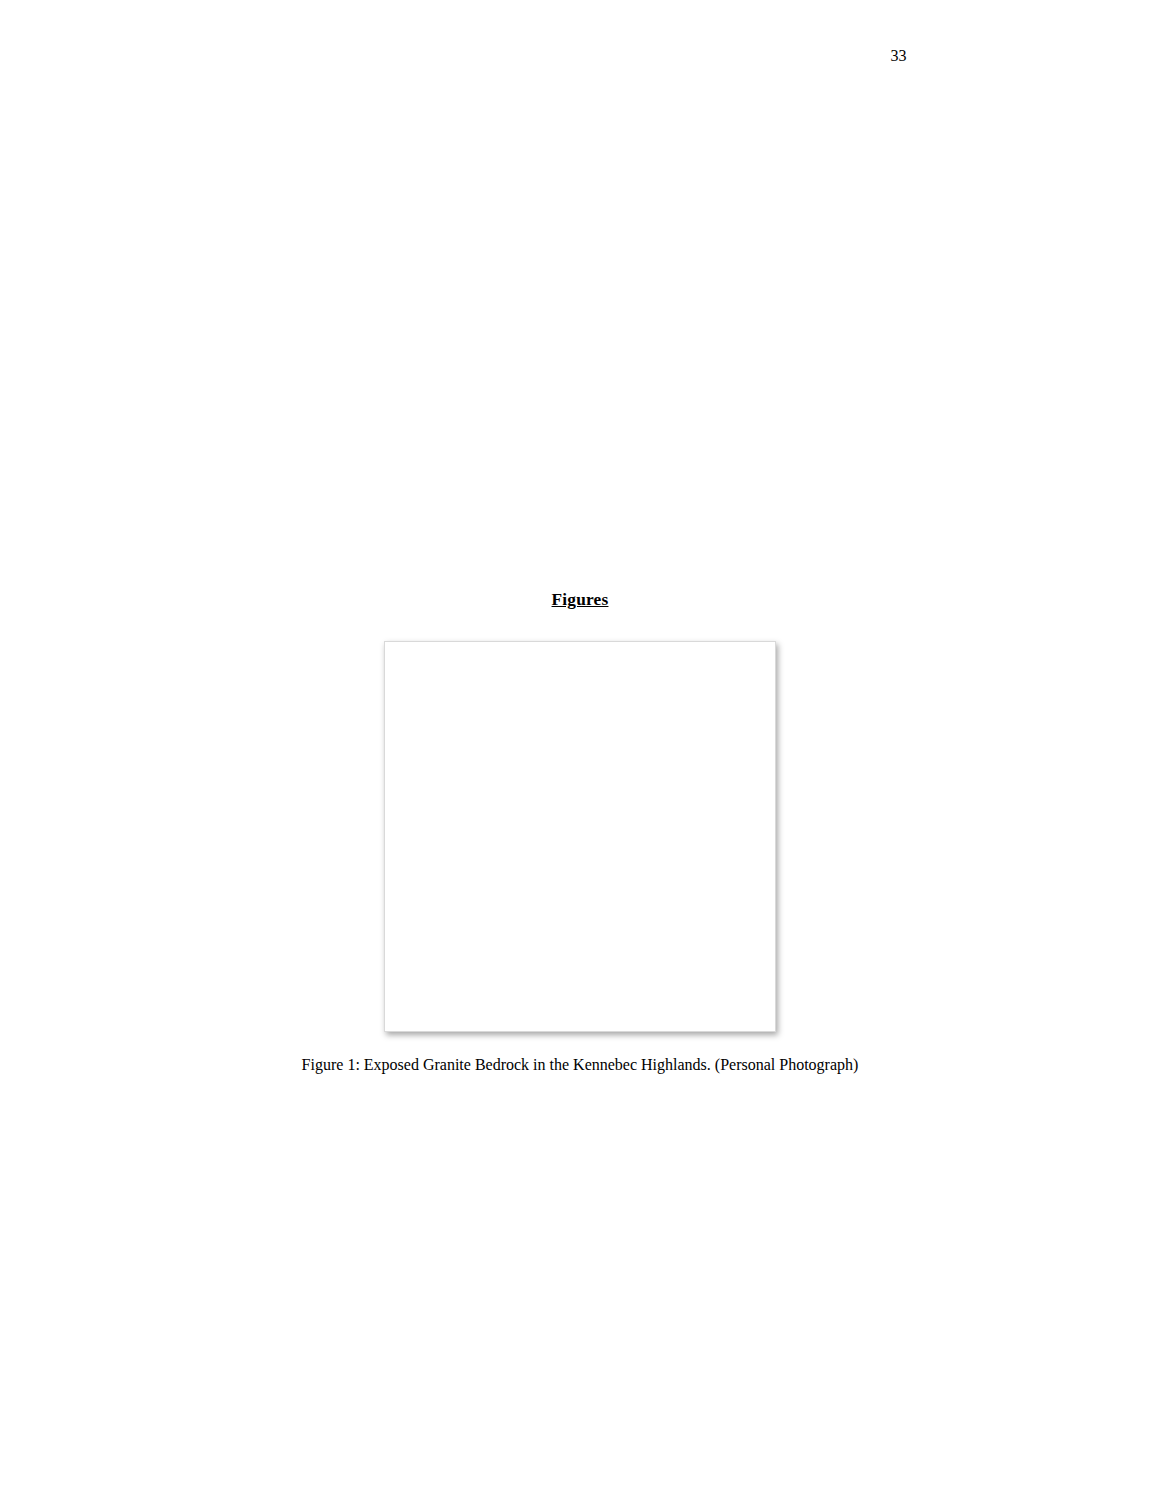33
Figures
Figure 1: Exposed Granite Bedrock in the Kennebec Highlands. (Personal Photograph)